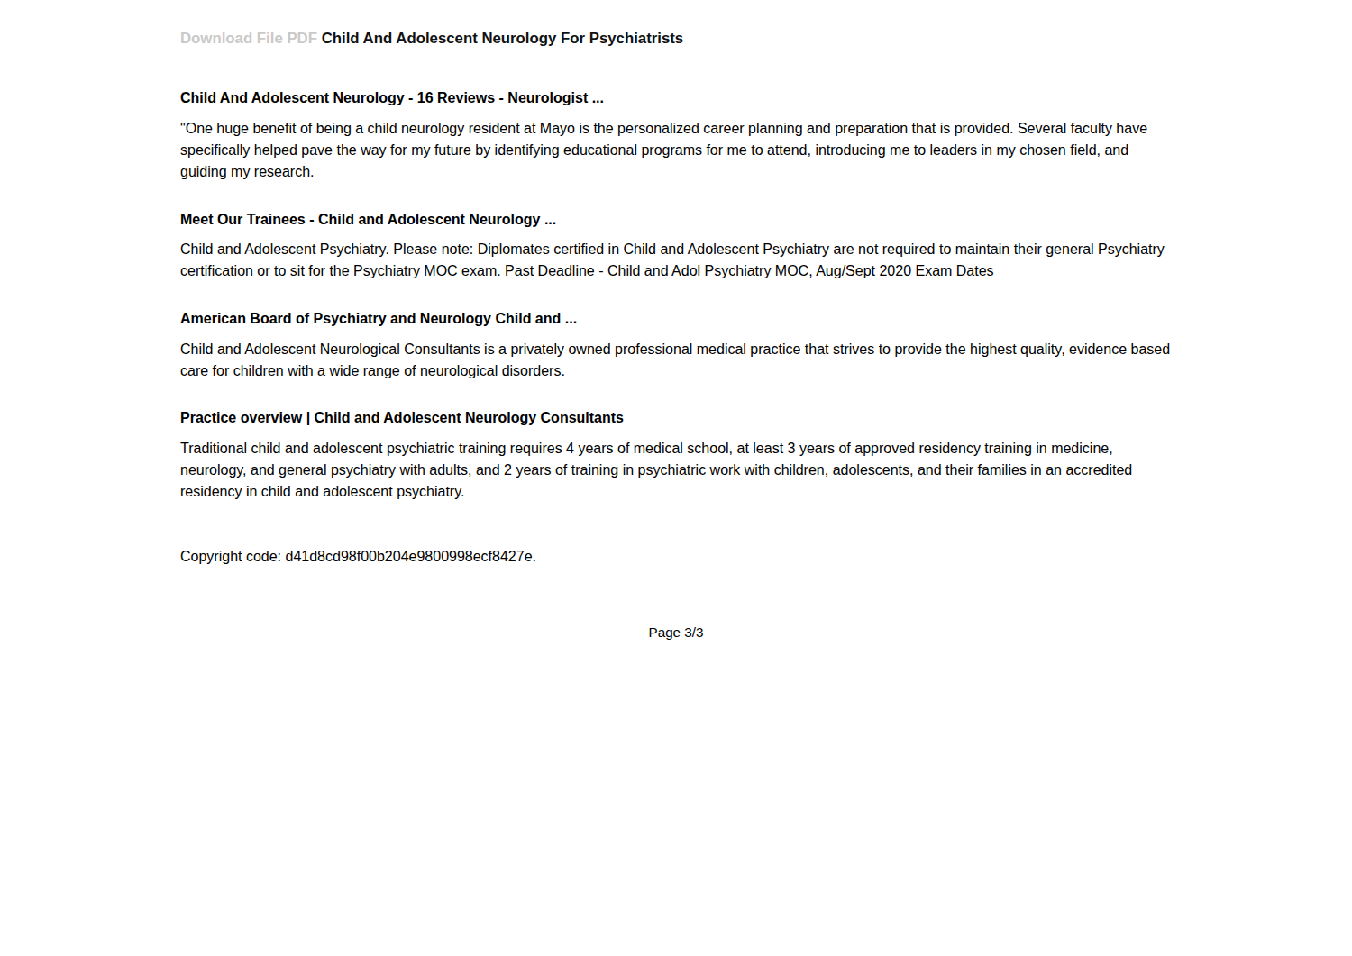Download File PDF Child And Adolescent Neurology For Psychiatrists
Child And Adolescent Neurology - 16 Reviews - Neurologist ...
"One huge benefit of being a child neurology resident at Mayo is the personalized career planning and preparation that is provided. Several faculty have specifically helped pave the way for my future by identifying educational programs for me to attend, introducing me to leaders in my chosen field, and guiding my research.
Meet Our Trainees - Child and Adolescent Neurology ...
Child and Adolescent Psychiatry. Please note: Diplomates certified in Child and Adolescent Psychiatry are not required to maintain their general Psychiatry certification or to sit for the Psychiatry MOC exam. Past Deadline - Child and Adol Psychiatry MOC, Aug/Sept 2020 Exam Dates
American Board of Psychiatry and Neurology Child and ...
Child and Adolescent Neurological Consultants is a privately owned professional medical practice that strives to provide the highest quality, evidence based care for children with a wide range of neurological disorders.
Practice overview | Child and Adolescent Neurology Consultants
Traditional child and adolescent psychiatric training requires 4 years of medical school, at least 3 years of approved residency training in medicine, neurology, and general psychiatry with adults, and 2 years of training in psychiatric work with children, adolescents, and their families in an accredited residency in child and adolescent psychiatry.
Copyright code: d41d8cd98f00b204e9800998ecf8427e.
Page 3/3